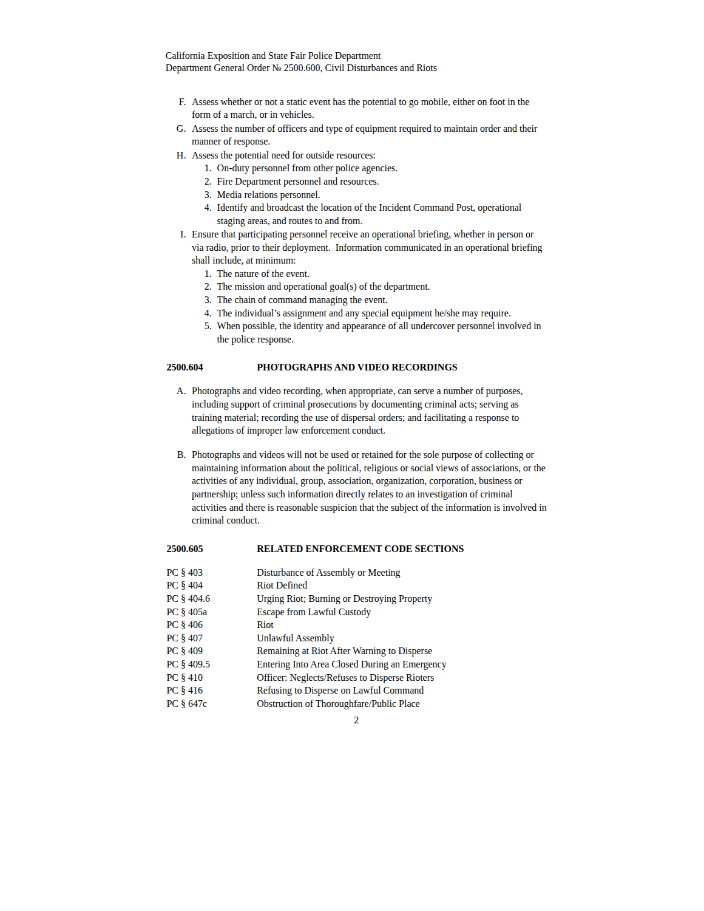California Exposition and State Fair Police Department
Department General Order № 2500.600, Civil Disturbances and Riots
Assess whether or not a static event has the potential to go mobile, either on foot in the form of a march, or in vehicles.
Assess the number of officers and type of equipment required to maintain order and their manner of response.
Assess the potential need for outside resources:
On-duty personnel from other police agencies.
Fire Department personnel and resources.
Media relations personnel.
Identify and broadcast the location of the Incident Command Post, operational staging areas, and routes to and from.
Ensure that participating personnel receive an operational briefing, whether in person or via radio, prior to their deployment. Information communicated in an operational briefing shall include, at minimum:
The nature of the event.
The mission and operational goal(s) of the department.
The chain of command managing the event.
The individual’s assignment and any special equipment he/she may require.
When possible, the identity and appearance of all undercover personnel involved in the police response.
2500.604 PHOTOGRAPHS AND VIDEO RECORDINGS
Photographs and video recording, when appropriate, can serve a number of purposes, including support of criminal prosecutions by documenting criminal acts; serving as training material; recording the use of dispersal orders; and facilitating a response to allegations of improper law enforcement conduct.
Photographs and videos will not be used or retained for the sole purpose of collecting or maintaining information about the political, religious or social views of associations, or the activities of any individual, group, association, organization, corporation, business or partnership; unless such information directly relates to an investigation of criminal activities and there is reasonable suspicion that the subject of the information is involved in criminal conduct.
2500.605 RELATED ENFORCEMENT CODE SECTIONS
| PC § 403 | Disturbance of Assembly or Meeting |
| PC § 404 | Riot Defined |
| PC § 404.6 | Urging Riot; Burning or Destroying Property |
| PC § 405a | Escape from Lawful Custody |
| PC § 406 | Riot |
| PC § 407 | Unlawful Assembly |
| PC § 409 | Remaining at Riot After Warning to Disperse |
| PC § 409.5 | Entering Into Area Closed During an Emergency |
| PC § 410 | Officer: Neglects/Refuses to Disperse Rioters |
| PC § 416 | Refusing to Disperse on Lawful Command |
| PC § 647c | Obstruction of Thoroughfare/Public Place |
2